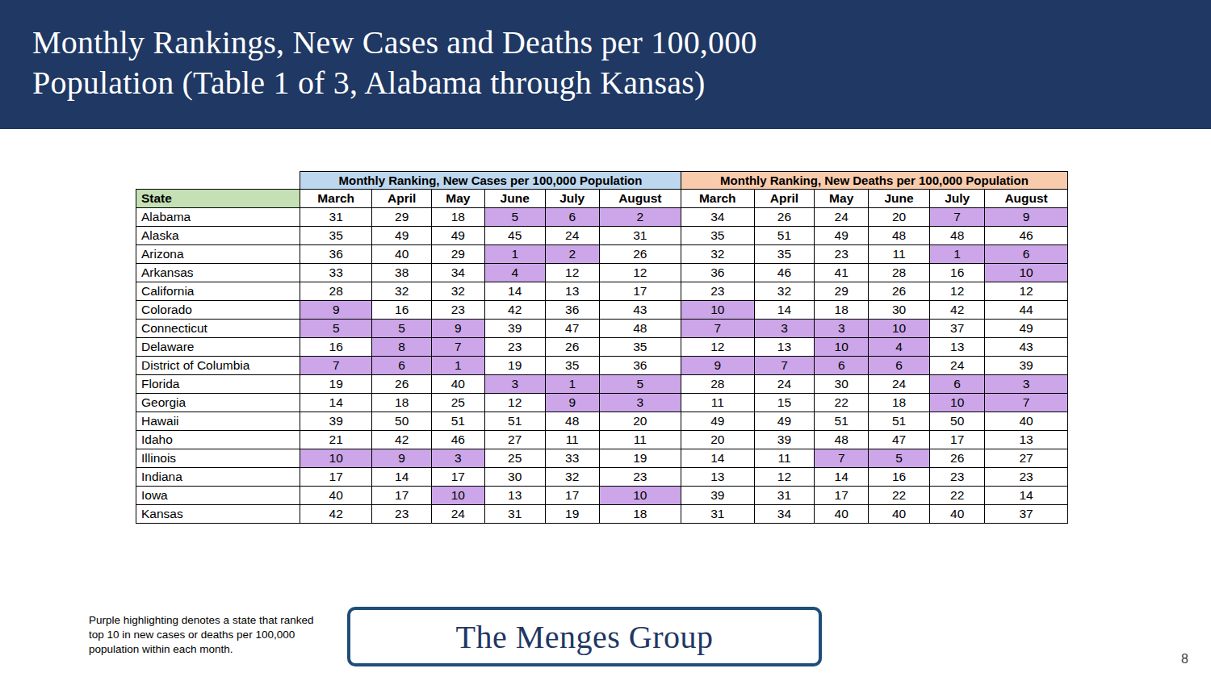Monthly Rankings, New Cases and Deaths per 100,000
Population (Table 1 of 3, Alabama through Kansas)
| | Monthly Ranking, New Cases per 100,000 Population | Monthly Ranking, New Deaths per 100,000 Population |
| --- | --- | --- |
| State | March | April | May | June | July | August | March | April | May | June | July | August |
| Alabama | 31 | 29 | 18 | 5 | 6 | 2 | 34 | 26 | 24 | 20 | 7 | 9 |
| Alaska | 35 | 49 | 49 | 45 | 24 | 31 | 35 | 51 | 49 | 48 | 48 | 46 |
| Arizona | 36 | 40 | 29 | 1 | 2 | 26 | 32 | 35 | 23 | 11 | 1 | 6 |
| Arkansas | 33 | 38 | 34 | 4 | 12 | 12 | 36 | 46 | 41 | 28 | 16 | 10 |
| California | 28 | 32 | 32 | 14 | 13 | 17 | 23 | 32 | 29 | 26 | 12 | 12 |
| Colorado | 9 | 16 | 23 | 42 | 36 | 43 | 10 | 14 | 18 | 30 | 42 | 44 |
| Connecticut | 5 | 5 | 9 | 39 | 47 | 48 | 7 | 3 | 3 | 10 | 37 | 49 |
| Delaware | 16 | 8 | 7 | 23 | 26 | 35 | 12 | 13 | 10 | 4 | 13 | 43 |
| District of Columbia | 7 | 6 | 1 | 19 | 35 | 36 | 9 | 7 | 6 | 6 | 24 | 39 |
| Florida | 19 | 26 | 40 | 3 | 1 | 5 | 28 | 24 | 30 | 24 | 6 | 3 |
| Georgia | 14 | 18 | 25 | 12 | 9 | 3 | 11 | 15 | 22 | 18 | 10 | 7 |
| Hawaii | 39 | 50 | 51 | 51 | 48 | 20 | 49 | 49 | 51 | 51 | 50 | 40 |
| Idaho | 21 | 42 | 46 | 27 | 11 | 11 | 20 | 39 | 48 | 47 | 17 | 13 |
| Illinois | 10 | 9 | 3 | 25 | 33 | 19 | 14 | 11 | 7 | 5 | 26 | 27 |
| Indiana | 17 | 14 | 17 | 30 | 32 | 23 | 13 | 12 | 14 | 16 | 23 | 23 |
| Iowa | 40 | 17 | 10 | 13 | 17 | 10 | 39 | 31 | 17 | 22 | 22 | 14 |
| Kansas | 42 | 23 | 24 | 31 | 19 | 18 | 31 | 34 | 40 | 40 | 40 | 37 |
Purple highlighting denotes a state that ranked top 10 in new cases or deaths per 100,000 population within each month.
The Menges Group
8